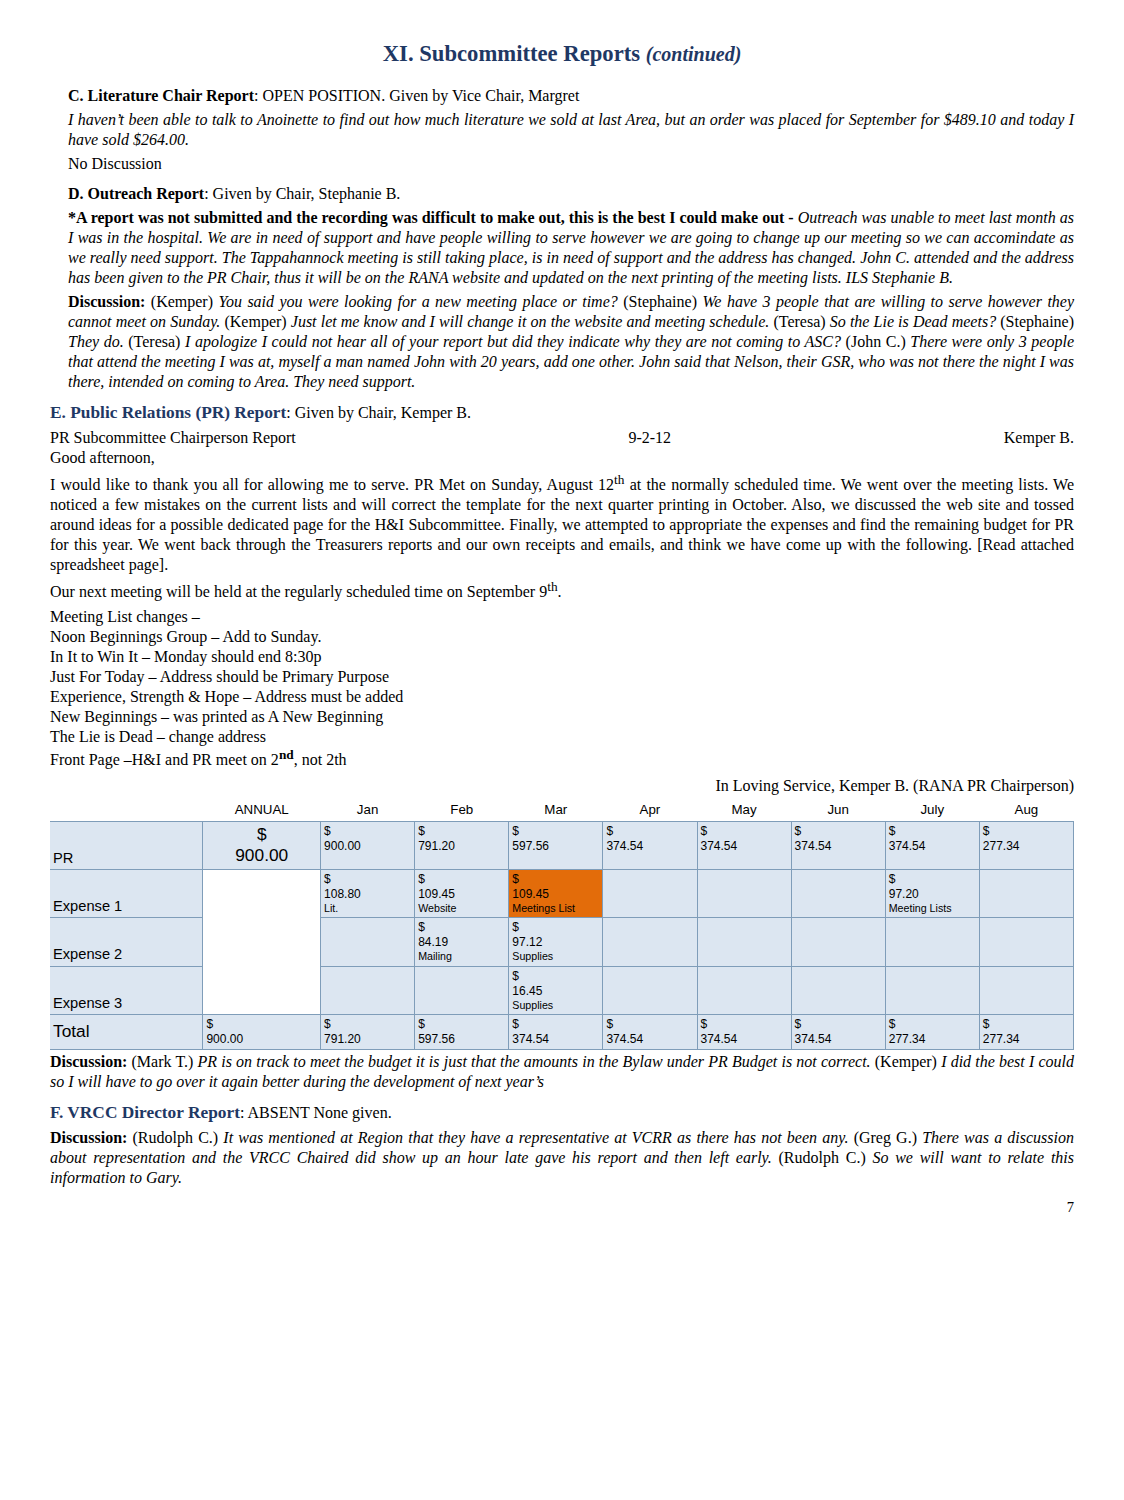XI. Subcommittee Reports (continued)
C. Literature Chair Report: OPEN POSITION. Given by Vice Chair, Margret
I haven’t been able to talk to Anoinette to find out how much literature we sold at last Area, but an order was placed for September for $489.10 and today I have sold $264.00.
No Discussion
D. Outreach Report: Given by Chair, Stephanie B.
*A report was not submitted and the recording was difficult to make out, this is the best I could make out - Outreach was unable to meet last month as I was in the hospital. We are in need of support and have people willing to serve however we are going to change up our meeting so we can accomindate as we really need support. The Tappahannock meeting is still taking place, is in need of support and the address has changed. John C. attended and the address has been given to the PR Chair, thus it will be on the RANA website and updated on the next printing of the meeting lists. ILS Stephanie B.
Discussion: (Kemper) You said you were looking for a new meeting place or time? (Stephaine) We have 3 people that are willing to serve however they cannot meet on Sunday. (Kemper) Just let me know and I will change it on the website and meeting schedule. (Teresa) So the Lie is Dead meets? (Stephaine) They do. (Teresa) I apologize I could not hear all of your report but did they indicate why they are not coming to ASC? (John C.) There were only 3 people that attend the meeting I was at, myself a man named John with 20 years, add one other. John said that Nelson, their GSR, who was not there the night I was there, intended on coming to Area. They need support.
E. Public Relations (PR) Report: Given by Chair, Kemper B.
PR Subcommittee Chairperson Report 9-2-12 Kemper B.
Good afternoon,
I would like to thank you all for allowing me to serve. PR Met on Sunday, August 12th at the normally scheduled time. We went over the meeting lists. We noticed a few mistakes on the current lists and will correct the template for the next quarter printing in October. Also, we discussed the web site and tossed around ideas for a possible dedicated page for the H&I Subcommittee. Finally, we attempted to appropriate the expenses and find the remaining budget for PR for this year. We went back through the Treasurers reports and our own receipts and emails, and think we have come up with the following. [Read attached spreadsheet page].
Our next meeting will be held at the regularly scheduled time on September 9th.
Meeting List changes –
Noon Beginnings Group – Add to Sunday.
In It to Win It – Monday should end 8:30p
Just For Today – Address should be Primary Purpose
Experience, Strength & Hope – Address must be added
New Beginnings – was printed as A New Beginning
The Lie is Dead – change address
Front Page –H&I and PR meet on 2nd, not 2th
In Loving Service, Kemper B. (RANA PR Chairperson)
| | ANNUAL | Jan | Feb | Mar | Apr | May | Jun | July | Aug |
| --- | --- | --- | --- | --- | --- | --- | --- | --- | --- |
| PR | $ 900.00 | $ 900.00 | $ 791.20 | $ 597.56 | $ 374.54 | $ 374.54 | $ 374.54 | $ 374.54 | $ 277.34 |
| Expense 1 | | $ 108.80 Lit. | $ 109.45 Website | $ 109.45 Meetings List | | | | $ 97.20 Meeting Lists | |
| Expense 2 | | | $ 84.19 Mailing | $ 97.12 Supplies | | | | | |
| Expense 3 | | | | $ 16.45 Supplies | | | | | |
| Total | $ 900.00 | $ 791.20 | $ 597.56 | $ 374.54 | $ 374.54 | $ 374.54 | $ 374.54 | $ 277.34 | $ 277.34 |
Discussion: (Mark T.) PR is on track to meet the budget it is just that the amounts in the Bylaw under PR Budget is not correct. (Kemper) I did the best I could so I will have to go over it again better during the development of next year’s
F. VRCC Director Report: ABSENT None given.
Discussion: (Rudolph C.) It was mentioned at Region that they have a representative at VCRR as there has not been any. (Greg G.) There was a discussion about representation and the VRCC Chaired did show up an hour late gave his report and then left early. (Rudolph C.) So we will want to relate this information to Gary.
7